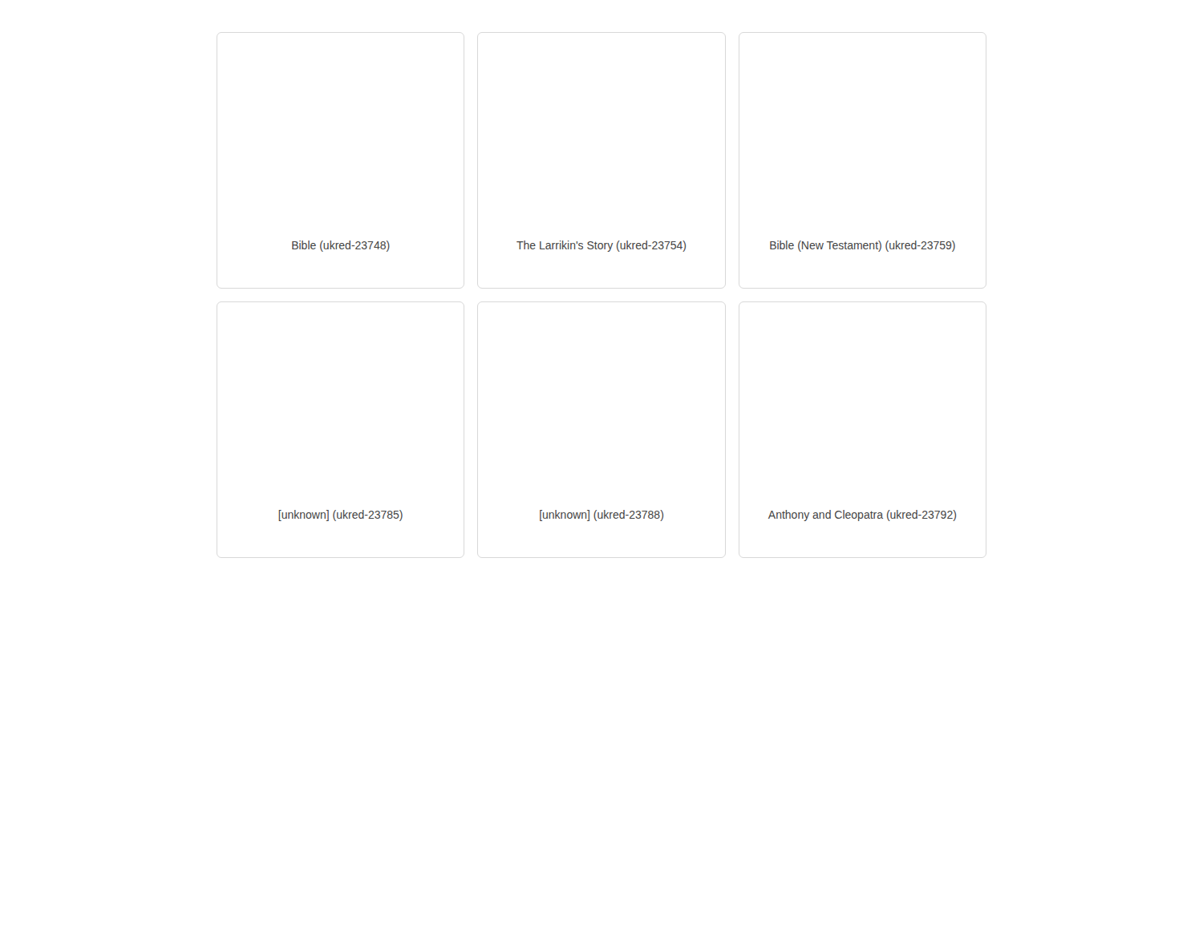Bible (ukred-23748)
The Larrikin's Story (ukred-23754)
Bible (New Testament) (ukred-23759)
[unknown] (ukred-23785)
[unknown] (ukred-23788)
Anthony and Cleopatra (ukred-23792)